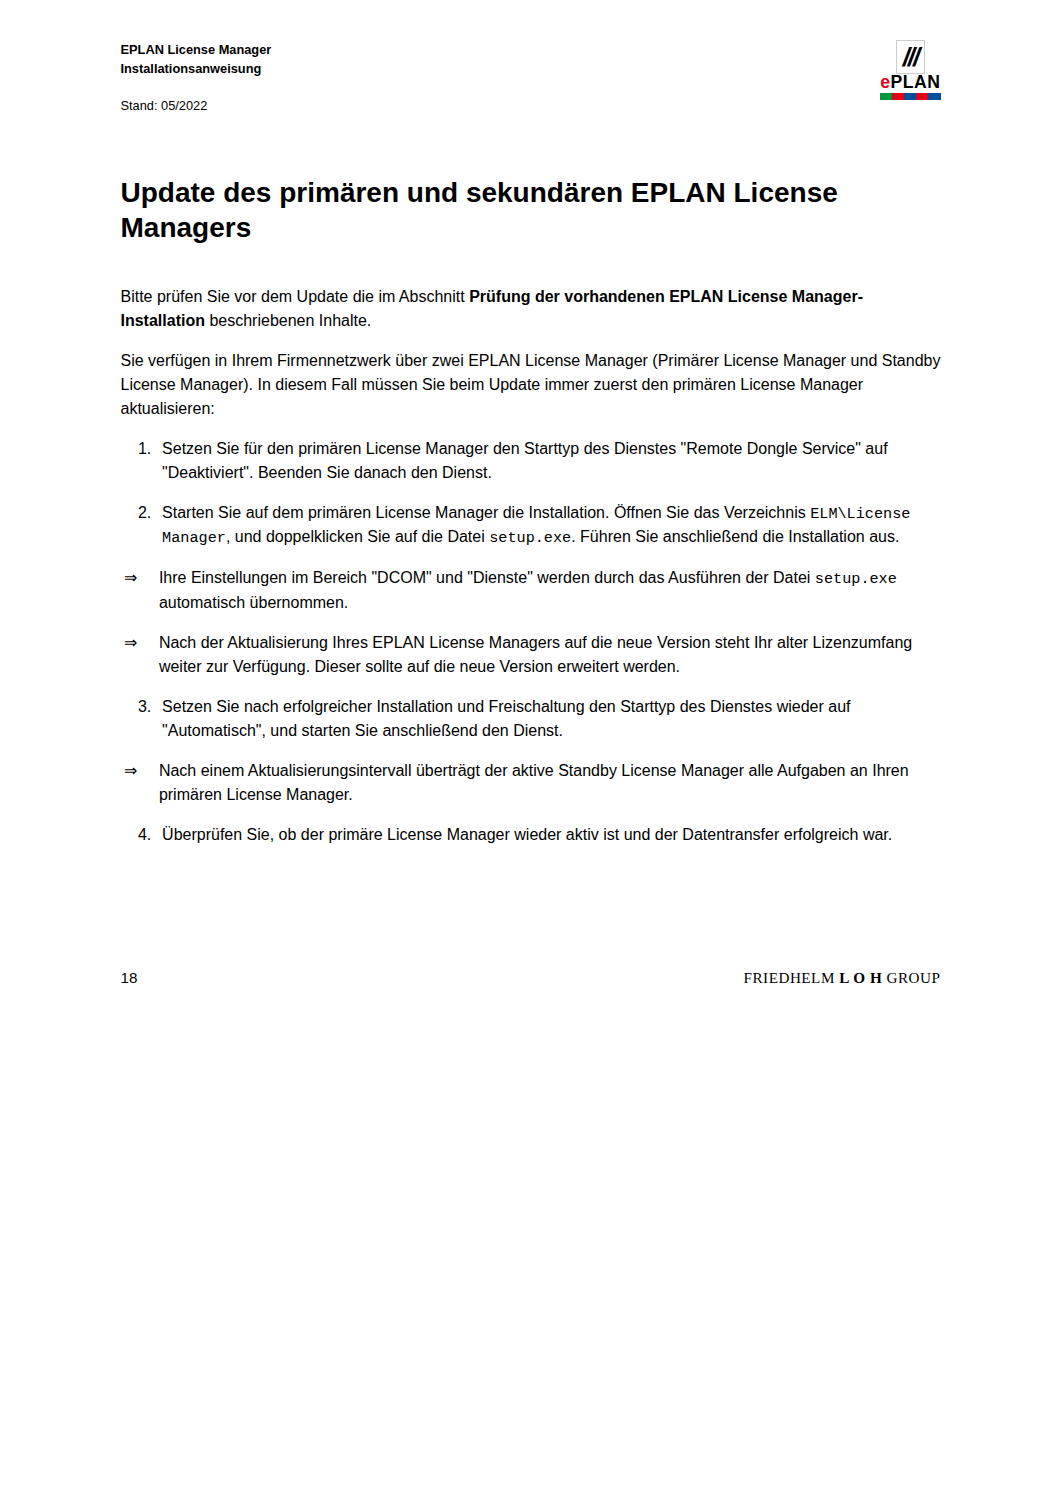EPLAN License Manager
Installationsanweisung
Stand: 05/2022
/// e PLAN
Update des primären und sekundären EPLAN License Managers
Bitte prüfen Sie vor dem Update die im Abschnitt Prüfung der vorhandenen EPLAN License Manager-Installation beschriebenen Inhalte.
Sie verfügen in Ihrem Firmennetzwerk über zwei EPLAN License Manager (Primärer License Manager und Standby License Manager). In diesem Fall müssen Sie beim Update immer zuerst den primären License Manager aktualisieren:
Setzen Sie für den primären License Manager den Starttyp des Dienstes "Remote Dongle Service" auf "Deaktiviert". Beenden Sie danach den Dienst.
Starten Sie auf dem primären License Manager die Installation. Öffnen Sie das Verzeichnis ELM\License Manager, und doppelklicken Sie auf die Datei setup.exe. Führen Sie anschließend die Installation aus.
⇒ Ihre Einstellungen im Bereich "DCOM" und "Dienste" werden durch das Ausführen der Datei setup.exe automatisch übernommen.
⇒ Nach der Aktualisierung Ihres EPLAN License Managers auf die neue Version steht Ihr alter Lizenzumfang weiter zur Verfügung. Dieser sollte auf die neue Version erweitert werden.
Setzen Sie nach erfolgreicher Installation und Freischaltung den Starttyp des Dienstes wieder auf "Automatisch", und starten Sie anschließend den Dienst.
⇒ Nach einem Aktualisierungsintervall überträgt der aktive Standby License Manager alle Aufgaben an Ihren primären License Manager.
Überprüfen Sie, ob der primäre License Manager wieder aktiv ist und der Datentransfer erfolgreich war.
18 FRIEDHELM L O H GROUP